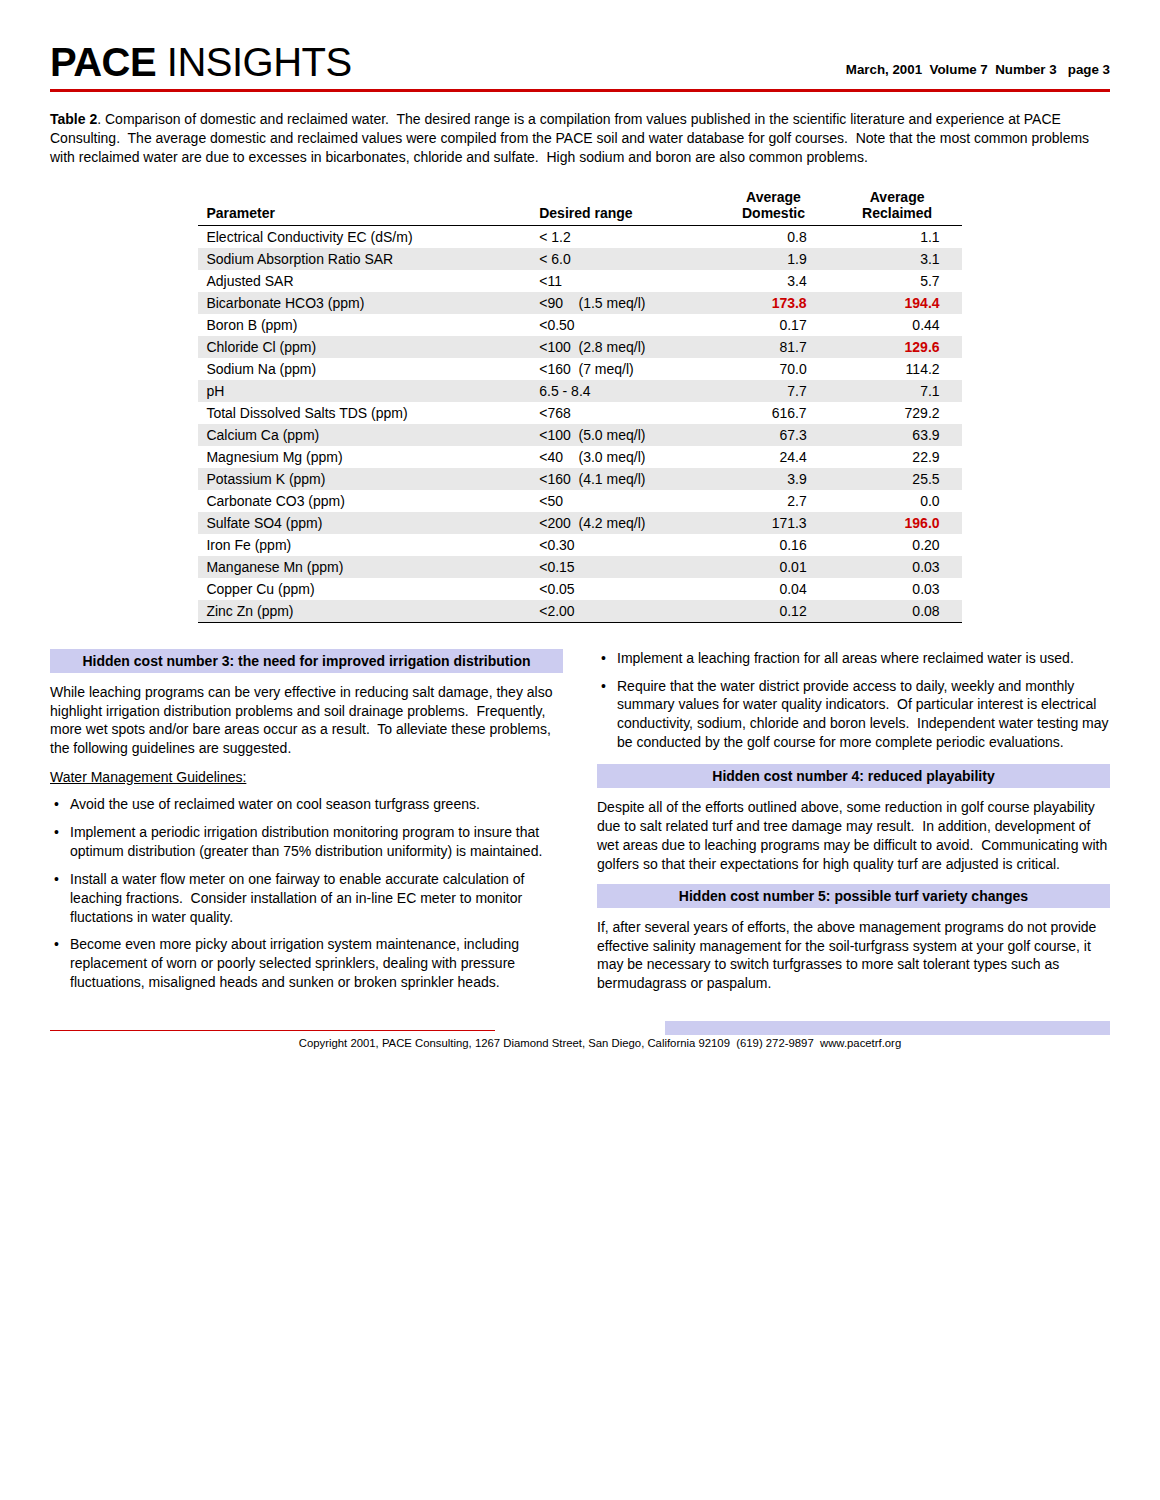PACE INSIGHTS
March, 2001 Volume 7 Number 3 page 3
Table 2. Comparison of domestic and reclaimed water. The desired range is a compilation from values published in the scientific literature and experience at PACE Consulting. The average domestic and reclaimed values were compiled from the PACE soil and water database for golf courses. Note that the most common problems with reclaimed water are due to excesses in bicarbonates, chloride and sulfate. High sodium and boron are also common problems.
| Parameter | Desired range | Average Domestic | Average Reclaimed |
| --- | --- | --- | --- |
| Electrical Conductivity EC (dS/m) | < 1.2 | 0.8 | 1.1 |
| Sodium Absorption Ratio SAR | < 6.0 | 1.9 | 3.1 |
| Adjusted SAR | <11 | 3.4 | 5.7 |
| Bicarbonate HCO3 (ppm) | <90 (1.5 meq/l) | 173.8 | 194.4 |
| Boron B (ppm) | <0.50 | 0.17 | 0.44 |
| Chloride Cl (ppm) | <100 (2.8 meq/l) | 81.7 | 129.6 |
| Sodium Na (ppm) | <160 (7 meq/l) | 70.0 | 114.2 |
| pH | 6.5 - 8.4 | 7.7 | 7.1 |
| Total Dissolved Salts TDS (ppm) | <768 | 616.7 | 729.2 |
| Calcium Ca (ppm) | <100 (5.0 meq/l) | 67.3 | 63.9 |
| Magnesium Mg (ppm) | <40 (3.0 meq/l) | 24.4 | 22.9 |
| Potassium K (ppm) | <160 (4.1 meq/l) | 3.9 | 25.5 |
| Carbonate CO3 (ppm) | <50 | 2.7 | 0.0 |
| Sulfate SO4 (ppm) | <200 (4.2 meq/l) | 171.3 | 196.0 |
| Iron Fe (ppm) | <0.30 | 0.16 | 0.20 |
| Manganese Mn (ppm) | <0.15 | 0.01 | 0.03 |
| Copper Cu (ppm) | <0.05 | 0.04 | 0.03 |
| Zinc Zn (ppm) | <2.00 | 0.12 | 0.08 |
Hidden cost number 3: the need for improved irrigation distribution
While leaching programs can be very effective in reducing salt damage, they also highlight irrigation distribution problems and soil drainage problems. Frequently, more wet spots and/or bare areas occur as a result. To alleviate these problems, the following guidelines are suggested.
Water Management Guidelines:
Avoid the use of reclaimed water on cool season turfgrass greens.
Implement a periodic irrigation distribution monitoring program to insure that optimum distribution (greater than 75% distribution uniformity) is maintained.
Install a water flow meter on one fairway to enable accurate calculation of leaching fractions. Consider installation of an in-line EC meter to monitor fluctations in water quality.
Become even more picky about irrigation system maintenance, including replacement of worn or poorly selected sprinklers, dealing with pressure fluctuations, misaligned heads and sunken or broken sprinkler heads.
Implement a leaching fraction for all areas where reclaimed water is used.
Require that the water district provide access to daily, weekly and monthly summary values for water quality indicators. Of particular interest is electrical conductivity, sodium, chloride and boron levels. Independent water testing may be conducted by the golf course for more complete periodic evaluations.
Hidden cost number 4: reduced playability
Despite all of the efforts outlined above, some reduction in golf course playability due to salt related turf and tree damage may result. In addition, development of wet areas due to leaching programs may be difficult to avoid. Communicating with golfers so that their expectations for high quality turf are adjusted is critical.
Hidden cost number 5: possible turf variety changes
If, after several years of efforts, the above management programs do not provide effective salinity management for the soil-turfgrass system at your golf course, it may be necessary to switch turfgrasses to more salt tolerant types such as bermudagrass or paspalum.
Copyright 2001, PACE Consulting, 1267 Diamond Street, San Diego, California 92109 (619) 272-9897 www.pacetrf.org